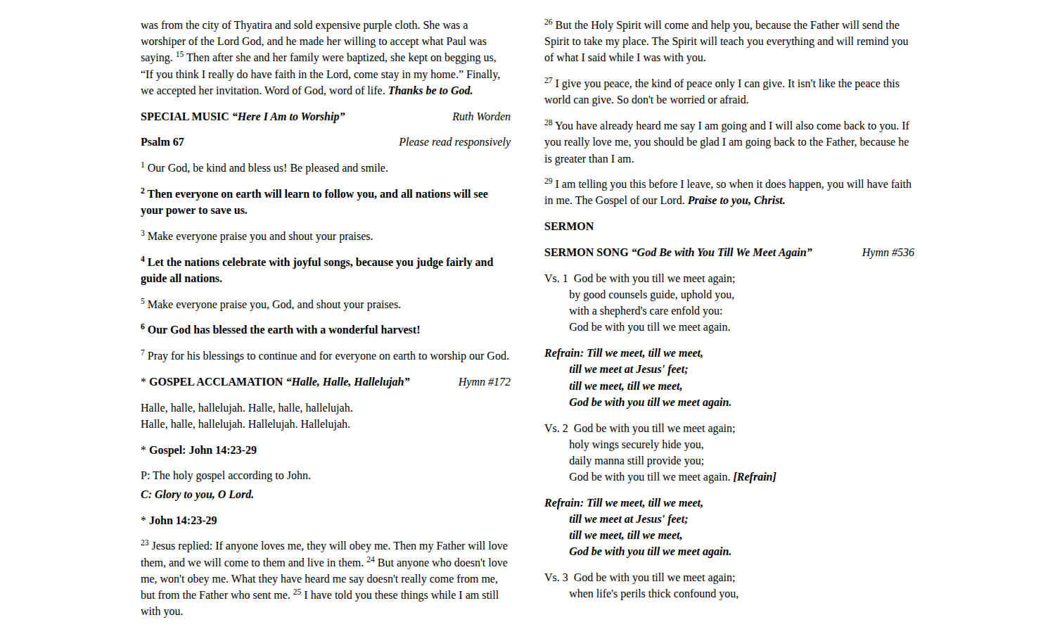was from the city of Thyatira and sold expensive purple cloth. She was a worshiper of the Lord God, and he made her willing to accept what Paul was saying. 15 Then after she and her family were baptized, she kept on begging us, “If you think I really do have faith in the Lord, come stay in my home.” Finally, we accepted her invitation. Word of God, word of life. Thanks be to God.
Special Music “Here I Am to Worship”
Ruth Worden
Psalm 67
Please read responsively
1 Our God, be kind and bless us! Be pleased and smile.
2 Then everyone on earth will learn to follow you, and all nations will see your power to save us.
3 Make everyone praise you and shout your praises.
4 Let the nations celebrate with joyful songs, because you judge fairly and guide all nations.
5 Make everyone praise you, God, and shout your praises.
6 Our God has blessed the earth with a wonderful harvest!
7 Pray for his blessings to continue and for everyone on earth to worship our God.
* Gospel Acclamation “Halle, Halle, Hallelujah”
Hymn #172
Halle, halle, hallelujah. Halle, halle, hallelujah.
Halle, halle, hallelujah. Hallelujah. Hallelujah.
* Gospel: John 14:23-29
P: The holy gospel according to John.
C: Glory to you, O Lord.
* John 14:23-29
23 Jesus replied: If anyone loves me, they will obey me. Then my Father will love them, and we will come to them and live in them. 24 But anyone who doesn't love me, won't obey me. What they have heard me say doesn't really come from me, but from the Father who sent me. 25 I have told you these things while I am still with you.
26 But the Holy Spirit will come and help you, because the Father will send the Spirit to take my place. The Spirit will teach you everything and will remind you of what I said while I was with you.
27 I give you peace, the kind of peace only I can give. It isn't like the peace this world can give. So don't be worried or afraid.
28 You have already heard me say I am going and I will also come back to you. If you really love me, you should be glad I am going back to the Father, because he is greater than I am.
29 I am telling you this before I leave, so when it does happen, you will have faith in me. The Gospel of our Lord. Praise to you, Christ.
Sermon
Sermon Song “God Be with You Till We Meet Again”
Hymn #536
Vs. 1 God be with you till we meet again; by good counsels guide, uphold you, with a shepherd's care enfold you: God be with you till we meet again.
Refrain: Till we meet, till we meet, till we meet at Jesus' feet; till we meet, till we meet, God be with you till we meet again.
Vs. 2 God be with you till we meet again; holy wings securely hide you, daily manna still provide you; God be with you till we meet again. [Refrain]
Refrain: Till we meet, till we meet, till we meet at Jesus' feet; till we meet, till we meet, God be with you till we meet again.
Vs. 3 God be with you till we meet again; when life's perils thick confound you,